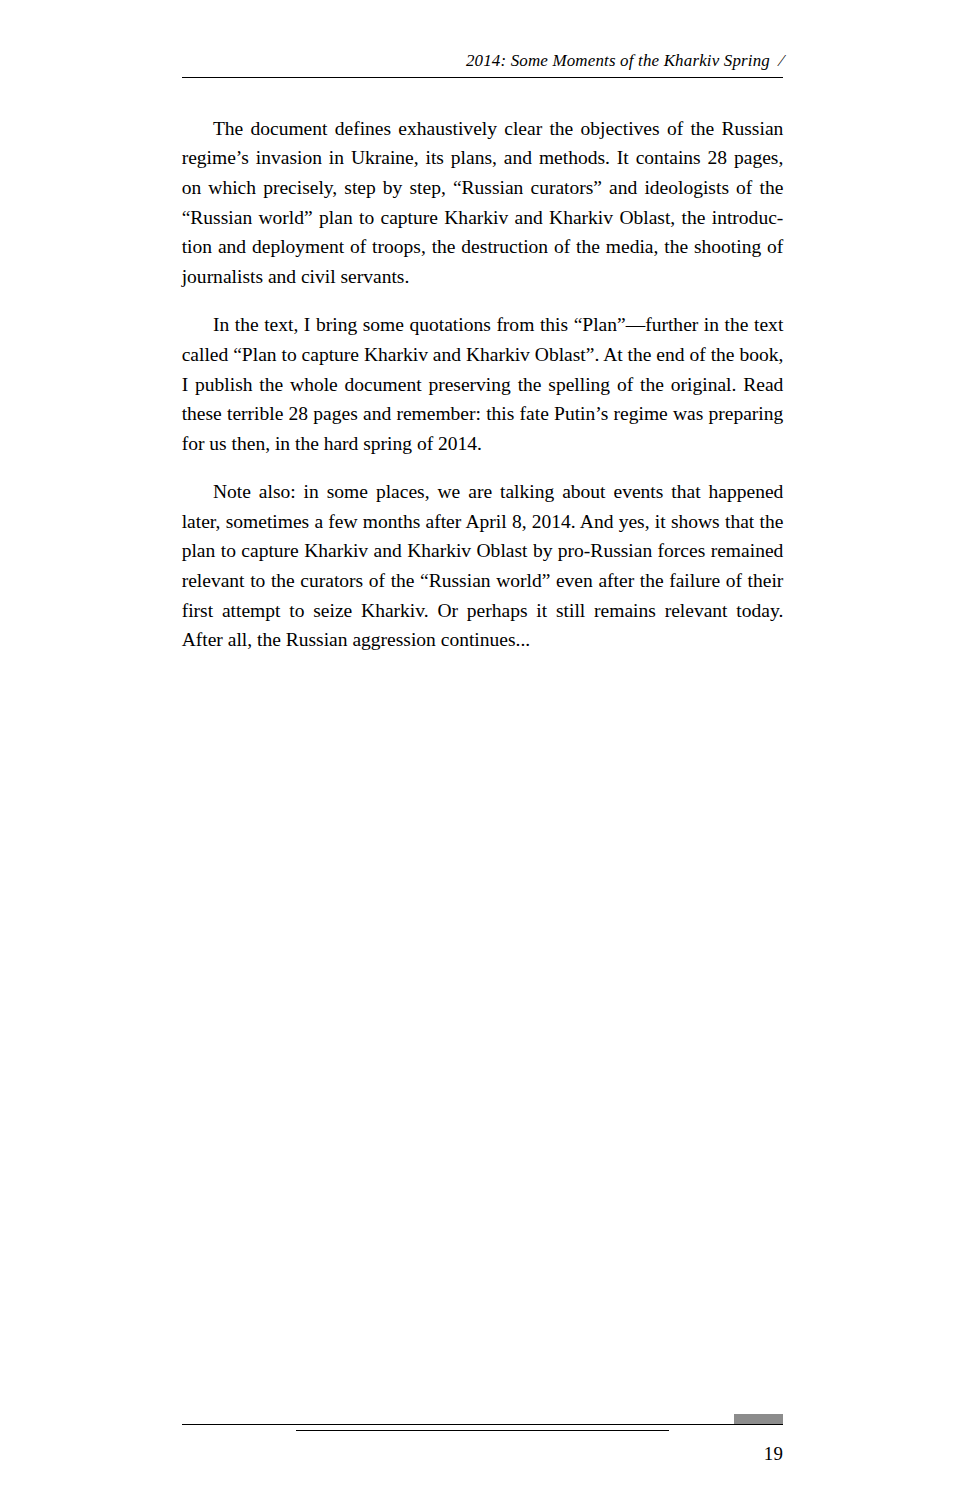2014: Some Moments of the Kharkiv Spring ⁄
The document defines exhaustively clear the objectives of the Russian regime’s invasion in Ukraine, its plans, and methods. It contains 28 pages, on which precisely, step by step, “Russian curators” and ideologists of the “Russian world” plan to capture Kharkiv and Kharkiv Oblast, the introduction and deployment of troops, the destruction of the media, the shooting of journalists and civil servants.
In the text, I bring some quotations from this “Plan”—further in the text called “Plan to capture Kharkiv and Kharkiv Oblast”. At the end of the book, I publish the whole document preserving the spelling of the original. Read these terrible 28 pages and remember: this fate Putin’s regime was preparing for us then, in the hard spring of 2014.
Note also: in some places, we are talking about events that happened later, sometimes a few months after April 8, 2014. And yes, it shows that the plan to capture Kharkiv and Kharkiv Oblast by pro-Russian forces remained relevant to the curators of the “Russian world” even after the failure of their first attempt to seize Kharkiv. Or perhaps it still remains relevant today. After all, the Russian aggression continues...
19